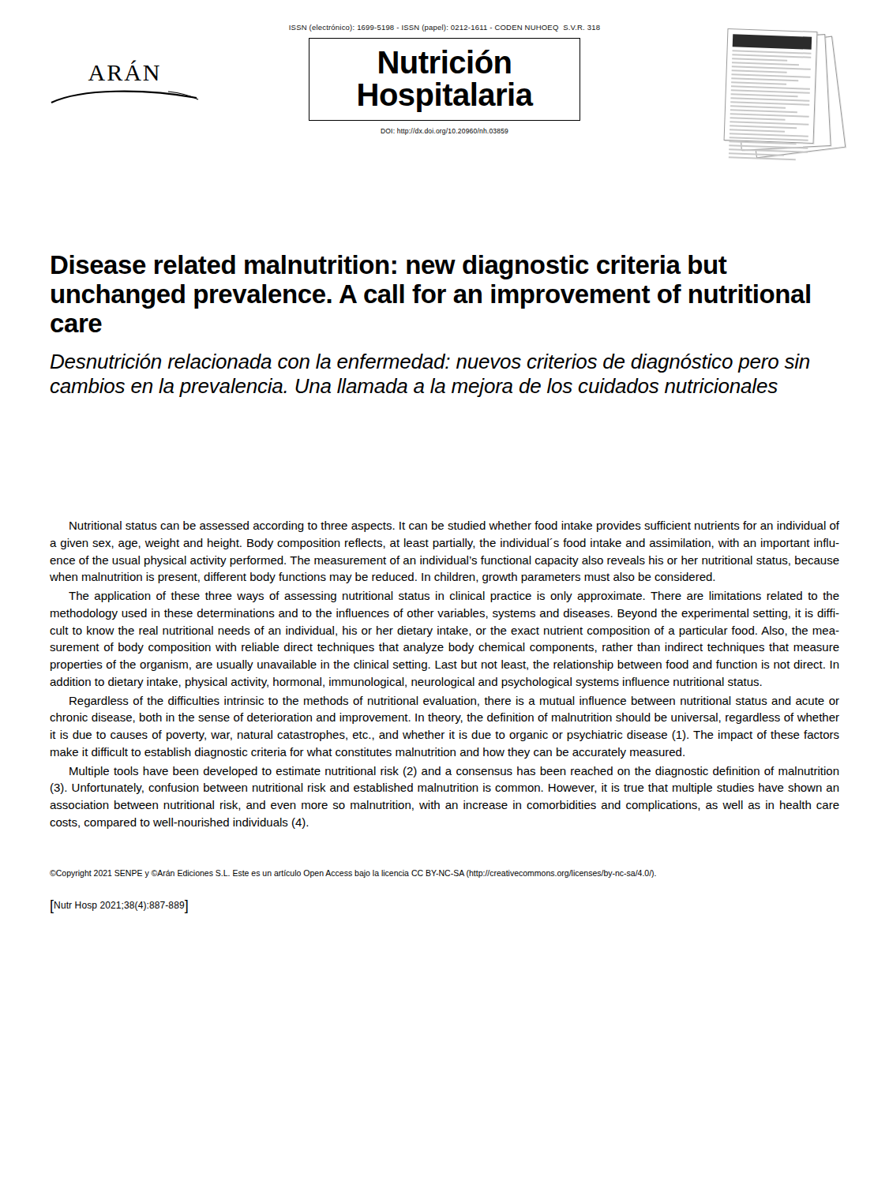ISSN (electrónico): 1699-5198 - ISSN (papel): 0212-1611 - CODEN NUHOEQ S.V.R. 318
ARÁN
Nutrición Hospitalaria
DOI: http://dx.doi.org/10.20960/nh.03859
Disease related malnutrition: new diagnostic criteria but unchanged prevalence. A call for an improvement of nutritional care
Desnutrición relacionada con la enfermedad: nuevos criterios de diagnóstico pero sin cambios en la prevalencia. Una llamada a la mejora de los cuidados nutricionales
Nutritional status can be assessed according to three aspects. It can be studied whether food intake provides sufficient nutrients for an individual of a given sex, age, weight and height. Body composition reflects, at least partially, the individual´s food intake and assimilation, with an important influence of the usual physical activity performed. The measurement of an individual’s functional capacity also reveals his or her nutritional status, because when malnutrition is present, different body functions may be reduced. In children, growth parameters must also be considered.
The application of these three ways of assessing nutritional status in clinical practice is only approximate. There are limitations related to the methodology used in these determinations and to the influences of other variables, systems and diseases. Beyond the experimental setting, it is difficult to know the real nutritional needs of an individual, his or her dietary intake, or the exact nutrient composition of a particular food. Also, the measurement of body composition with reliable direct techniques that analyze body chemical components, rather than indirect techniques that measure properties of the organism, are usually unavailable in the clinical setting. Last but not least, the relationship between food and function is not direct. In addition to dietary intake, physical activity, hormonal, immunological, neurological and psychological systems influence nutritional status.
Regardless of the difficulties intrinsic to the methods of nutritional evaluation, there is a mutual influence between nutritional status and acute or chronic disease, both in the sense of deterioration and improvement. In theory, the definition of malnutrition should be universal, regardless of whether it is due to causes of poverty, war, natural catastrophes, etc., and whether it is due to organic or psychiatric disease (1). The impact of these factors make it difficult to establish diagnostic criteria for what constitutes malnutrition and how they can be accurately measured.
Multiple tools have been developed to estimate nutritional risk (2) and a consensus has been reached on the diagnostic definition of malnutrition (3). Unfortunately, confusion between nutritional risk and established malnutrition is common. However, it is true that multiple studies have shown an association between nutritional risk, and even more so malnutrition, with an increase in comorbidities and complications, as well as in health care costs, compared to well-nourished individuals (4).
©Copyright 2021 SENPE y ©Arán Ediciones S.L. Este es un artículo Open Access bajo la licencia CC BY-NC-SA (http://creativecommons.org/licenses/by-nc-sa/4.0/).
[Nutr Hosp 2021;38(4):887-889]